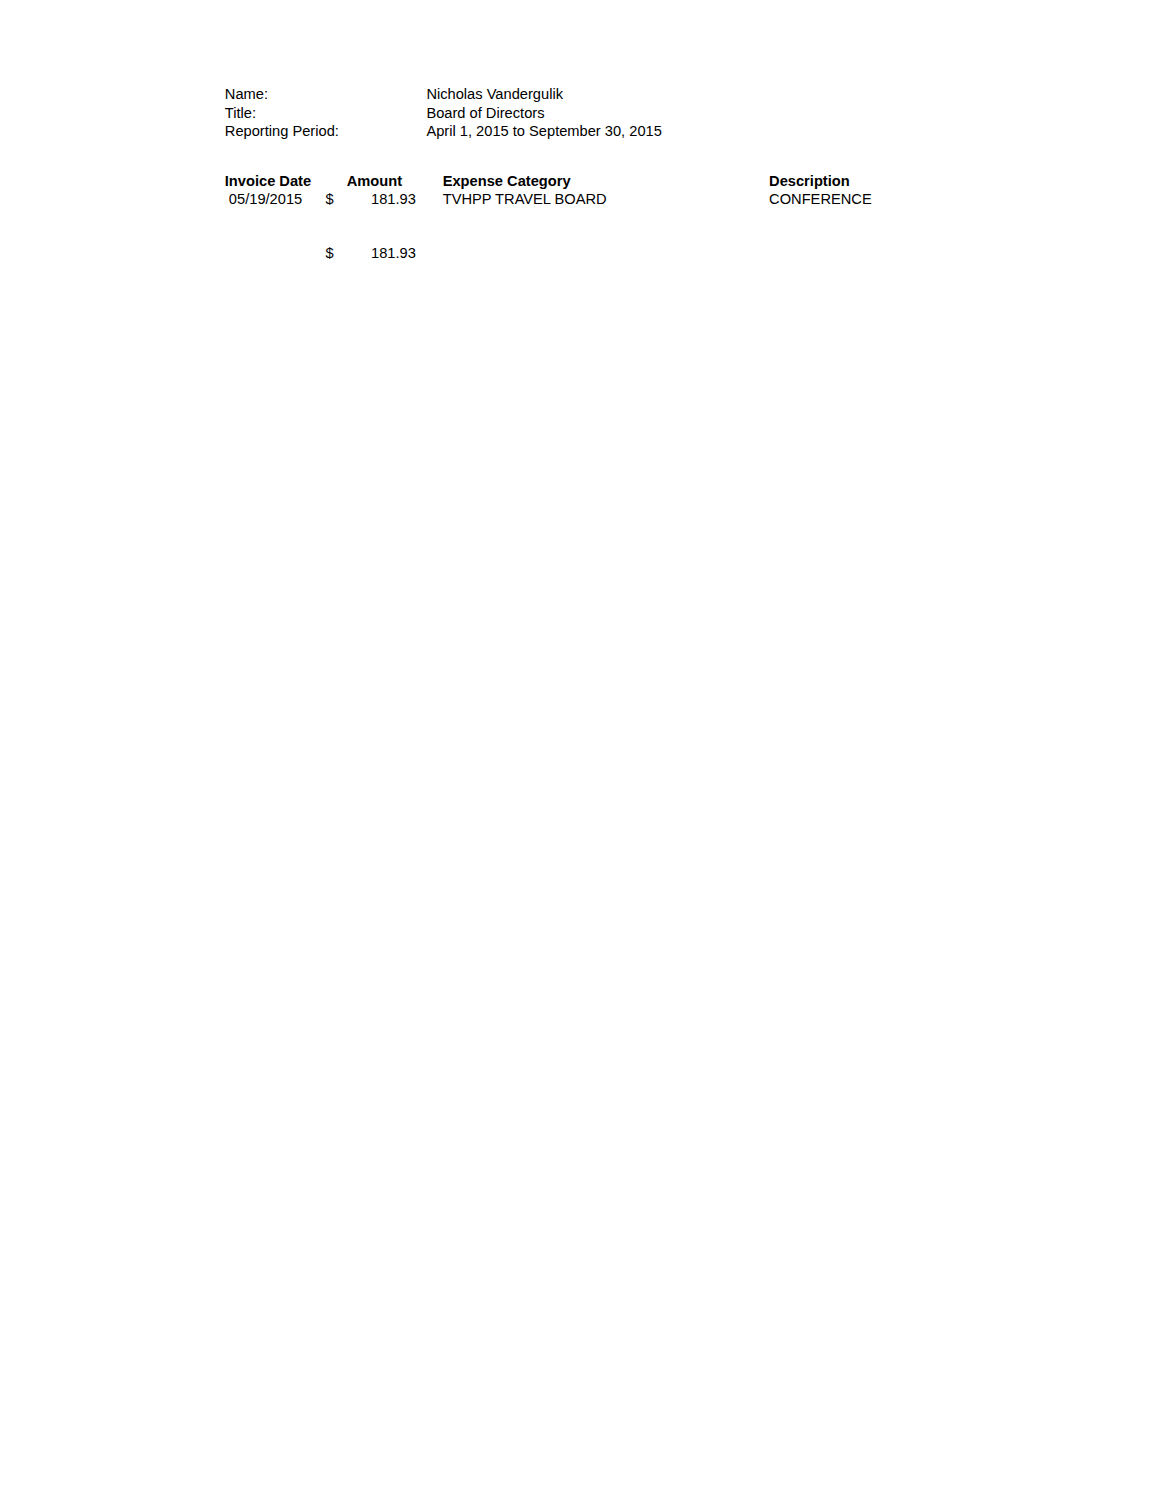| Name: | Nicholas Vandergulik |
| Title: | Board of Directors |
| Reporting Period: | April 1, 2015 to September 30, 2015 |
| Invoice Date | | Amount | Expense Category | Description |
| --- | --- | --- | --- | --- |
| 05/19/2015 | $ | 181.93 | TVHPP TRAVEL BOARD | CONFERENCE |
| | $ | 181.93 | | |